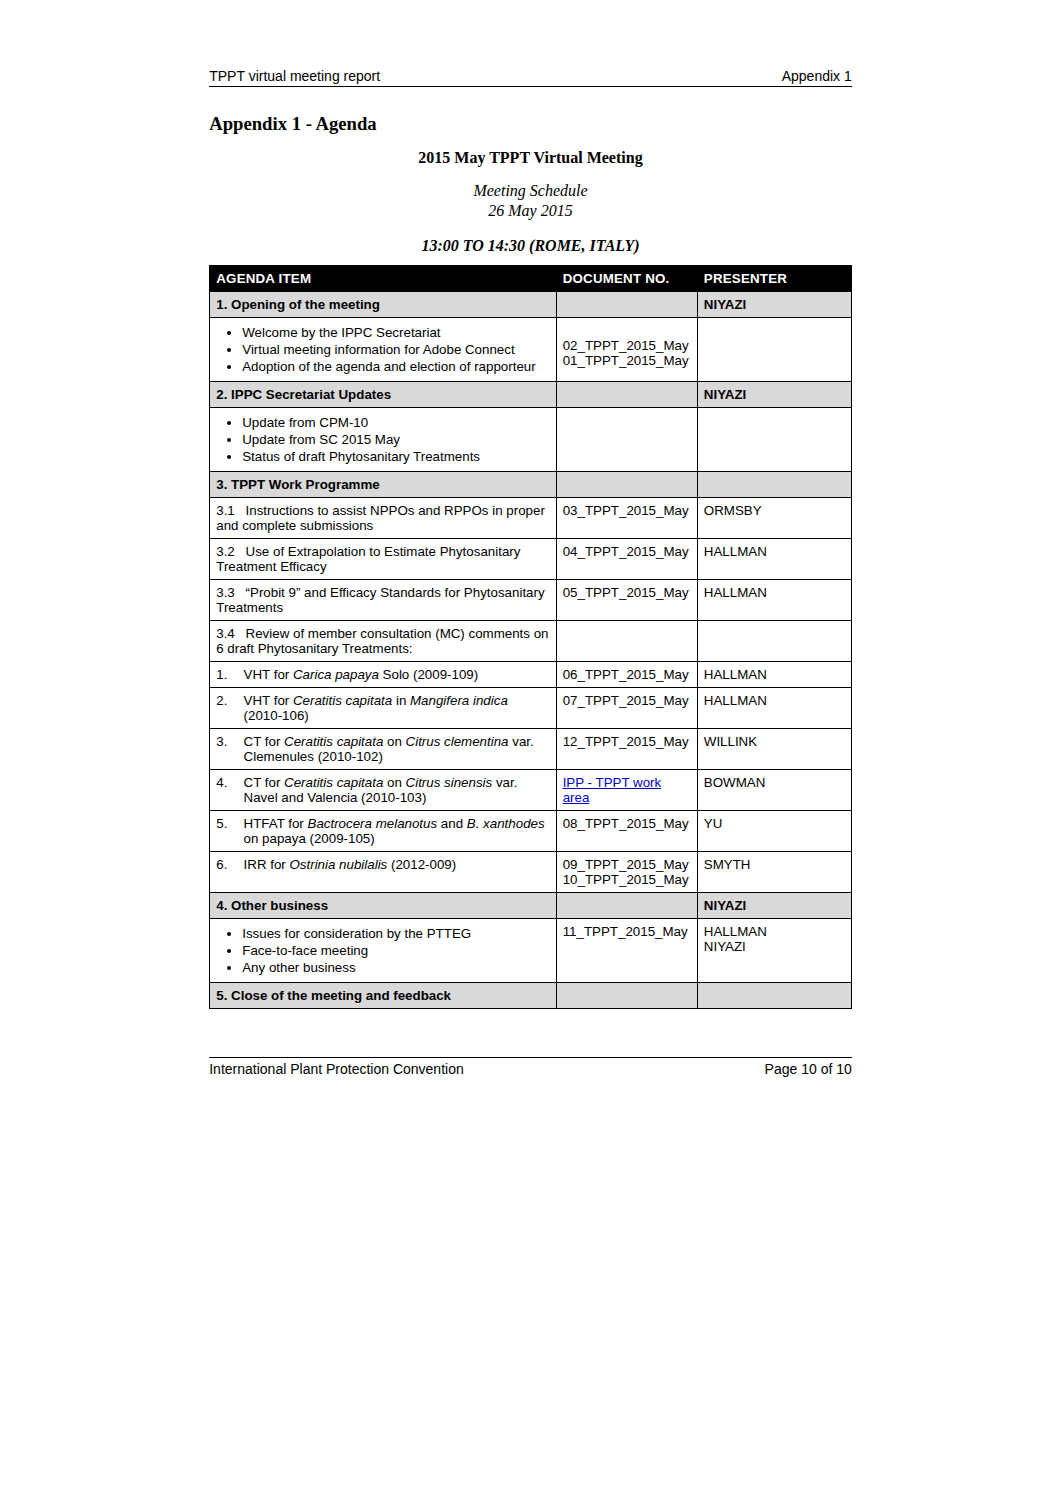TPPT virtual meeting report
Appendix 1
Appendix 1 - Agenda
2015 May TPPT Virtual Meeting
Meeting Schedule
26 May 2015
13:00 TO 14:30 (ROME, ITALY)
| AGENDA ITEM | DOCUMENT NO. | PRESENTER |
| --- | --- | --- |
| 1. Opening of the meeting | | NIYAZI |
| Welcome by the IPPC Secretariat Virtual meeting information for Adobe Connect Adoption of the agenda and election of rapporteur | 02_TPPT_2015_May 01_TPPT_2015_May | |
| 2. IPPC Secretariat Updates | | NIYAZI |
| Update from CPM-10 Update from SC 2015 May Status of draft Phytosanitary Treatments | | |
| 3. TPPT Work Programme | | |
| 3.1 Instructions to assist NPPOs and RPPOs in proper and complete submissions | 03_TPPT_2015_May | ORMSBY |
| 3.2 Use of Extrapolation to Estimate Phytosanitary Treatment Efficacy | 04_TPPT_2015_May | HALLMAN |
| 3.3 “Probit 9” and Efficacy Standards for Phytosanitary Treatments | 05_TPPT_2015_May | HALLMAN |
| 3.4 Review of member consultation (MC) comments on 6 draft Phytosanitary Treatments: | | |
| 1. VHT for Carica papaya Solo (2009-109) | 06_TPPT_2015_May | HALLMAN |
| 2. VHT for Ceratitis capitata in Mangifera indica (2010-106) | 07_TPPT_2015_May | HALLMAN |
| 3. CT for Ceratitis capitata on Citrus clementina var. Clemenules (2010-102) | 12_TPPT_2015_May | WILLINK |
| 4. CT for Ceratitis capitata on Citrus sinensis var. Navel and Valencia (2010-103) | IPP - TPPT work area | BOWMAN |
| 5. HTFAT for Bactrocera melanotus and B. xanthodes on papaya (2009-105) | 08_TPPT_2015_May | YU |
| 6. IRR for Ostrinia nubilalis (2012-009) | 09_TPPT_2015_May 10_TPPT_2015_May | SMYTH |
| 4. Other business | | NIYAZI |
| Issues for consideration by the PTTEG Face-to-face meeting Any other business | 11_TPPT_2015_May | HALLMAN NIYAZI |
| 5. Close of the meeting and feedback | | |
International Plant Protection Convention
Page 10 of 10